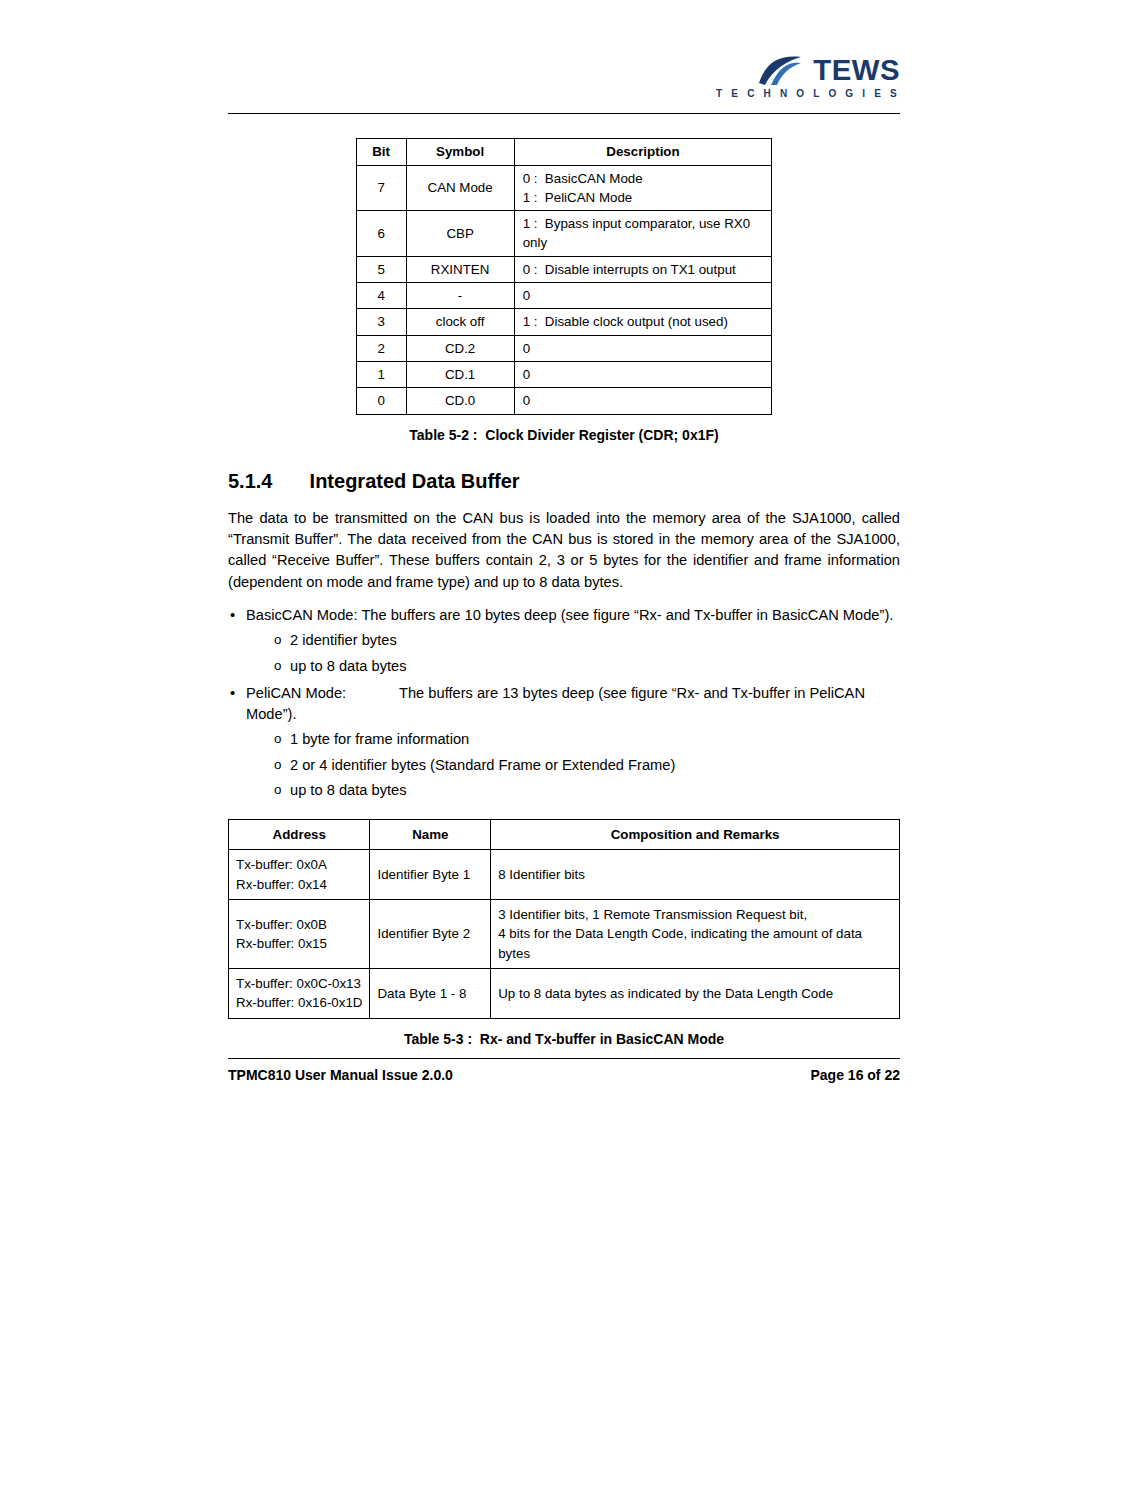TEWS
T E C H N O L O G I E S
| Bit | Symbol | Description |
| --- | --- | --- |
| 7 | CAN Mode | 0 : BasicCAN Mode 1 : PeliCAN Mode |
| 6 | CBP | 1 : Bypass input comparator, use RX0 only |
| 5 | RXINTEN | 0 : Disable interrupts on TX1 output |
| 4 | - | 0 |
| 3 | clock off | 1 : Disable clock output (not used) |
| 2 | CD.2 | 0 |
| 1 | CD.1 | 0 |
| 0 | CD.0 | 0 |
Table 5-2 : Clock Divider Register (CDR; 0x1F)
5.1.4 Integrated Data Buffer
The data to be transmitted on the CAN bus is loaded into the memory area of the SJA1000, called “Transmit Buffer”. The data received from the CAN bus is stored in the memory area of the SJA1000, called “Receive Buffer”. These buffers contain 2, 3 or 5 bytes for the identifier and frame information (dependent on mode and frame type) and up to 8 data bytes.
BasicCAN Mode: The buffers are 10 bytes deep (see figure “Rx- and Tx-buffer in BasicCAN Mode”).
2 identifier bytes
up to 8 data bytes
PeliCAN Mode: The buffers are 13 bytes deep (see figure “Rx- and Tx-buffer in PeliCAN Mode”).
1 byte for frame information
2 or 4 identifier bytes (Standard Frame or Extended Frame)
up to 8 data bytes
| Address | Name | Composition and Remarks |
| --- | --- | --- |
| Tx-buffer: 0x0A Rx-buffer: 0x14 | Identifier Byte 1 | 8 Identifier bits |
| Tx-buffer: 0x0B Rx-buffer: 0x15 | Identifier Byte 2 | 3 Identifier bits, 1 Remote Transmission Request bit, 4 bits for the Data Length Code, indicating the amount of data bytes |
| Tx-buffer: 0x0C-0x13 Rx-buffer: 0x16-0x1D | Data Byte 1 - 8 | Up to 8 data bytes as indicated by the Data Length Code |
Table 5-3 : Rx- and Tx-buffer in BasicCAN Mode
TPMC810 User Manual Issue 2.0.0 Page 16 of 22